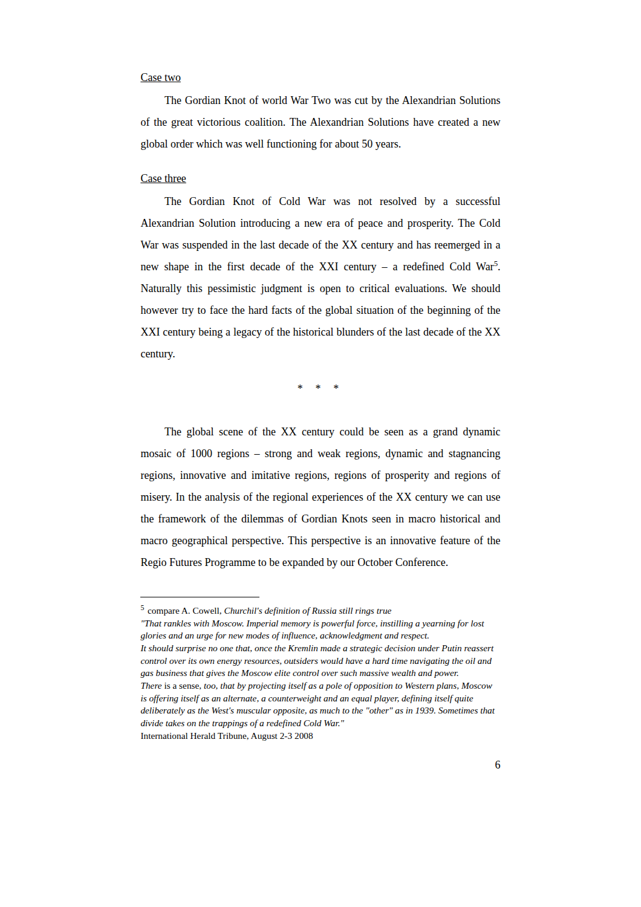Case two
The Gordian Knot of world War Two was cut by the Alexandrian Solutions of the great victorious coalition. The Alexandrian Solutions have created a new global order which was well functioning for about 50 years.
Case three
The Gordian Knot of Cold War was not resolved by a successful Alexandrian Solution introducing a new era of peace and prosperity. The Cold War was suspended in the last decade of the XX century and has reemerged in a new shape in the first decade of the XXI century – a redefined Cold War5. Naturally this pessimistic judgment is open to critical evaluations. We should however try to face the hard facts of the global situation of the beginning of the XXI century being a legacy of the historical blunders of the last decade of the XX century.
* * *
The global scene of the XX century could be seen as a grand dynamic mosaic of 1000 regions – strong and weak regions, dynamic and stagnancing regions, innovative and imitative regions, regions of prosperity and regions of misery. In the analysis of the regional experiences of the XX century we can use the framework of the dilemmas of Gordian Knots seen in macro historical and macro geographical perspective. This perspective is an innovative feature of the Regio Futures Programme to be expanded by our October Conference.
5 compare A. Cowell, Churchil's definition of Russia still rings true
"That rankles with Moscow. Imperial memory is powerful force, instilling a yearning for lost glories and an urge for new modes of influence, acknowledgment and respect.
It should surprise no one that, once the Kremlin made a strategic decision under Putin reassert control over its own energy resources, outsiders would have a hard time navigating the oil and gas business that gives the Moscow elite control over such massive wealth and power.
There is a sense, too, that by projecting itself as a pole of opposition to Western plans, Moscow is offering itself as an alternate, a counterweight and an equal player, defining itself quite deliberately as the West's muscular opposite, as much to the "other" as in 1939. Sometimes that divide takes on the trappings of a redefined Cold War."
International Herald Tribune, August 2-3 2008
6